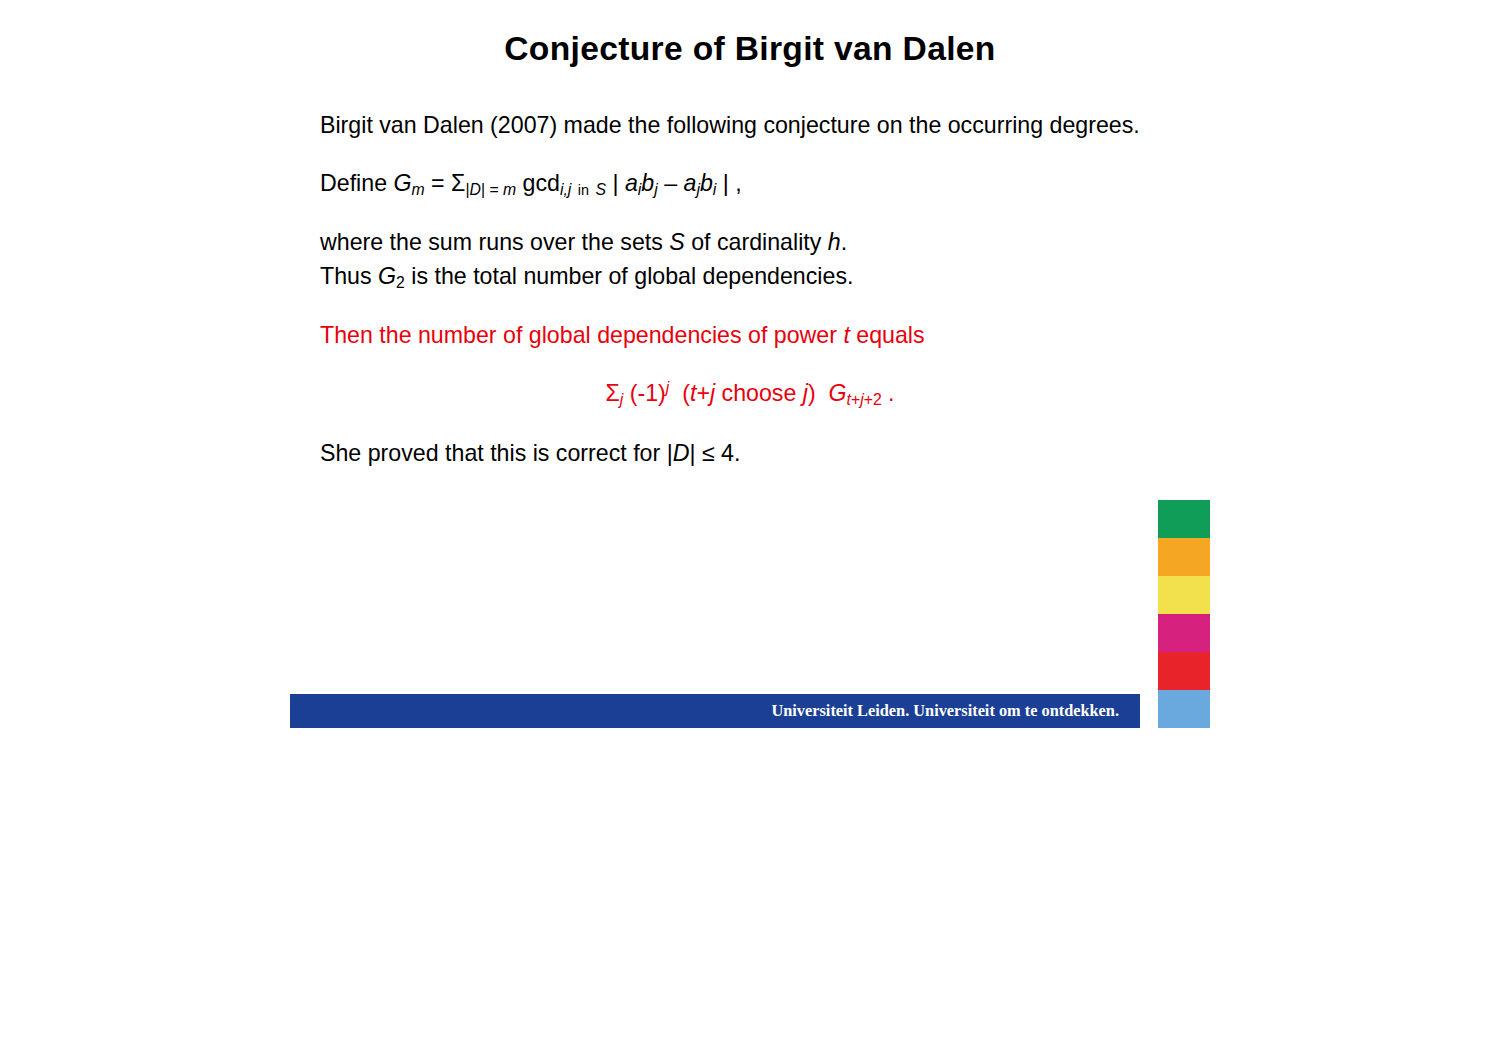Conjecture of Birgit van Dalen
Birgit van Dalen (2007) made the following conjecture on the occurring degrees.
Define Gm = Σ|D| = m gcdi,j in S | aibj – ajbi | ,
where the sum runs over the sets S of cardinality h.
Thus G2 is the total number of global dependencies.
Then the number of global dependencies of power t equals
Σj (-1)j (t+j choose j) Gt+j+2 .
She proved that this is correct for |D| ≤ 4.
Universiteit Leiden. Universiteit om te ontdekken.